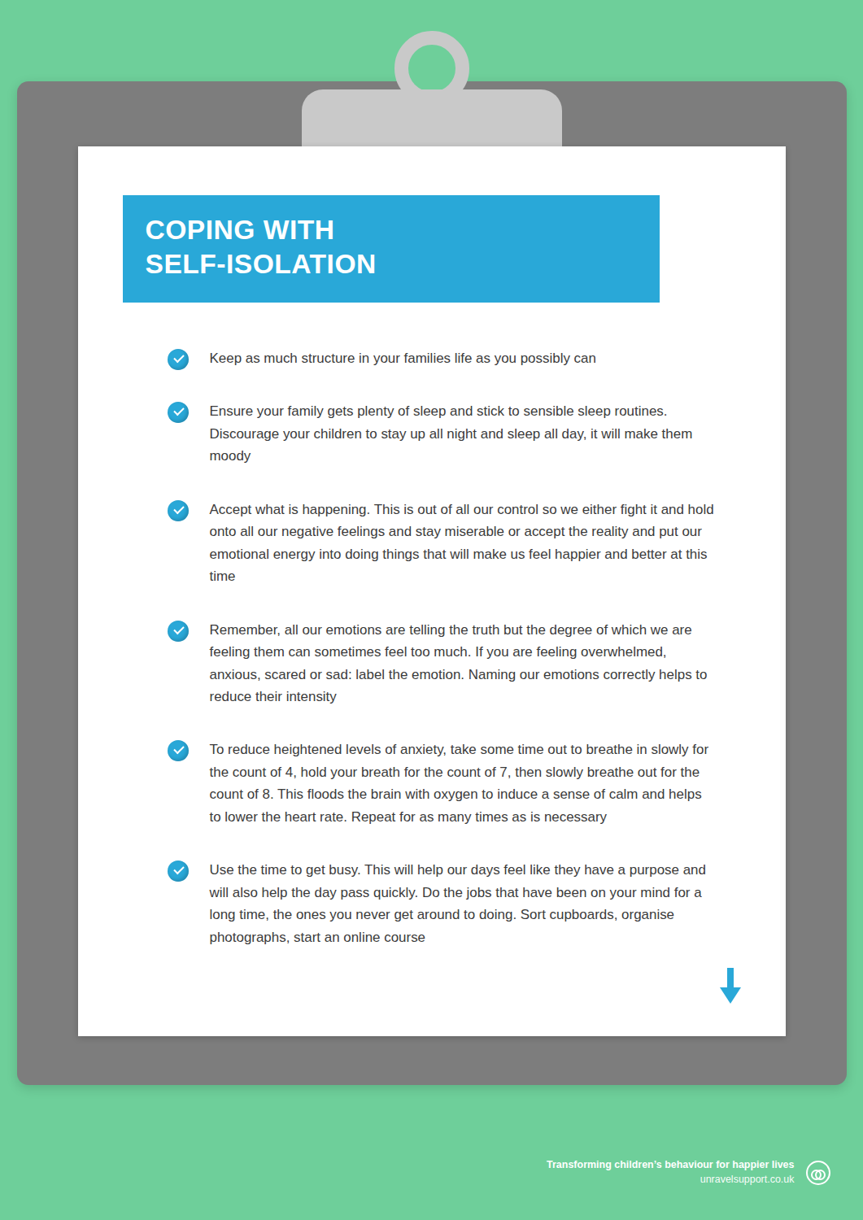Coping with
Self-Isolation
Keep as much structure in your families life as you possibly can
Ensure your family gets plenty of sleep and stick to sensible sleep routines. Discourage your children to stay up all night and sleep all day, it will make them moody
Accept what is happening. This is out of all our control so we either fight it and hold onto all our negative feelings and stay miserable or accept the reality and put our emotional energy into doing things that will make us feel happier and better at this time
Remember, all our emotions are telling the truth but the degree of which we are feeling them can sometimes feel too much. If you are feeling overwhelmed, anxious, scared or sad: label the emotion. Naming our emotions correctly helps to reduce their intensity
To reduce heightened levels of anxiety, take some time out to breathe in slowly for the count of 4, hold your breath for the count of 7, then slowly breathe out for the count of 8. This floods the brain with oxygen to induce a sense of calm and helps to lower the heart rate. Repeat for as many times as is necessary
Use the time to get busy. This will help our days feel like they have a purpose and will also help the day pass quickly. Do the jobs that have been on your mind for a long time, the ones you never get around to doing. Sort cupboards, organise photographs, start an online course
Transforming children’s behaviour for happier lives
unravelsupport.co.uk